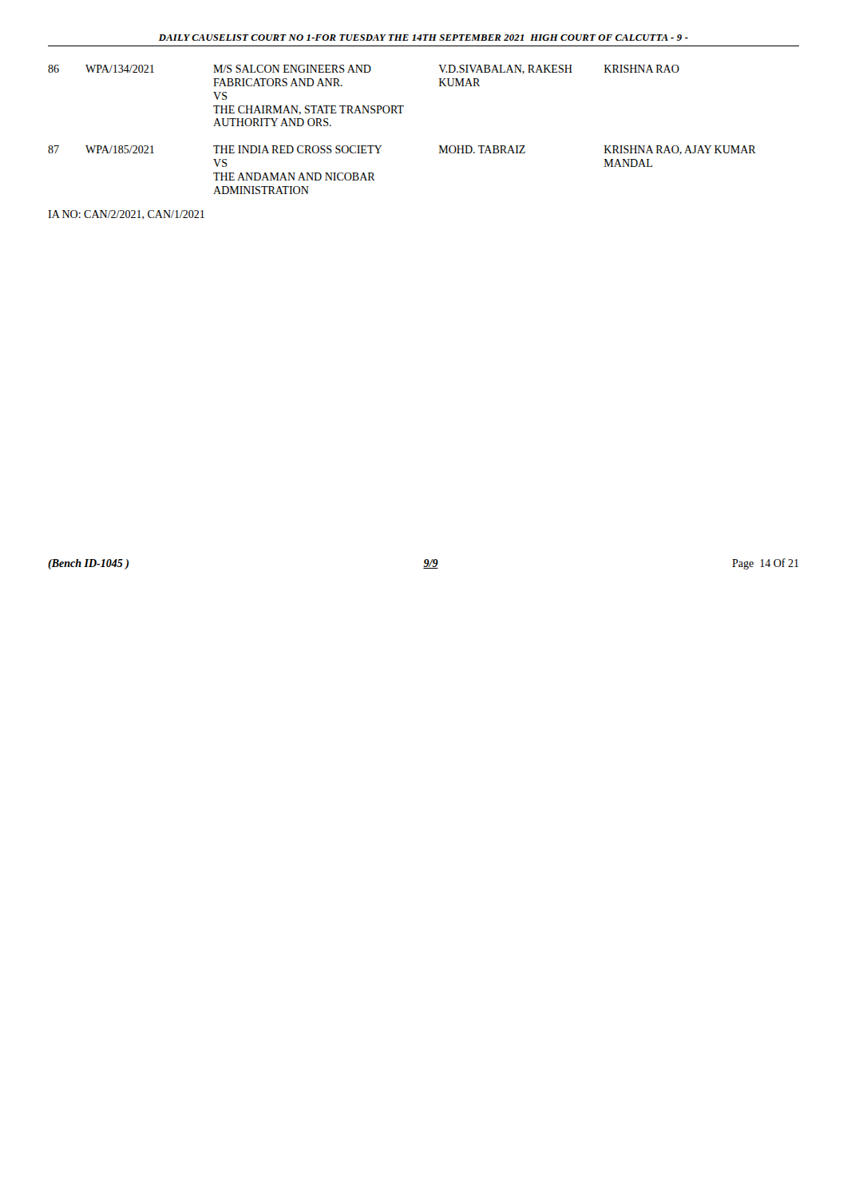DAILY CAUSELIST COURT NO 1-FOR TUESDAY THE 14TH SEPTEMBER 2021 HIGH COURT OF CALCUTTA - 9 -
| 86 | WPA/134/2021 | M/S SALCON ENGINEERS AND FABRICATORS AND ANR. VS THE CHAIRMAN, STATE TRANSPORT AUTHORITY AND ORS. | V.D.SIVABALAN, RAKESH KUMAR | KRISHNA RAO |
| 87 | WPA/185/2021 | THE INDIA RED CROSS SOCIETY VS THE ANDAMAN AND NICOBAR ADMINISTRATION | MOHD. TABRAIZ | KRISHNA RAO, AJAY KUMAR MANDAL |
IA NO: CAN/2/2021, CAN/1/2021
(Bench ID-1045 )
9/9
Page 14 Of 21